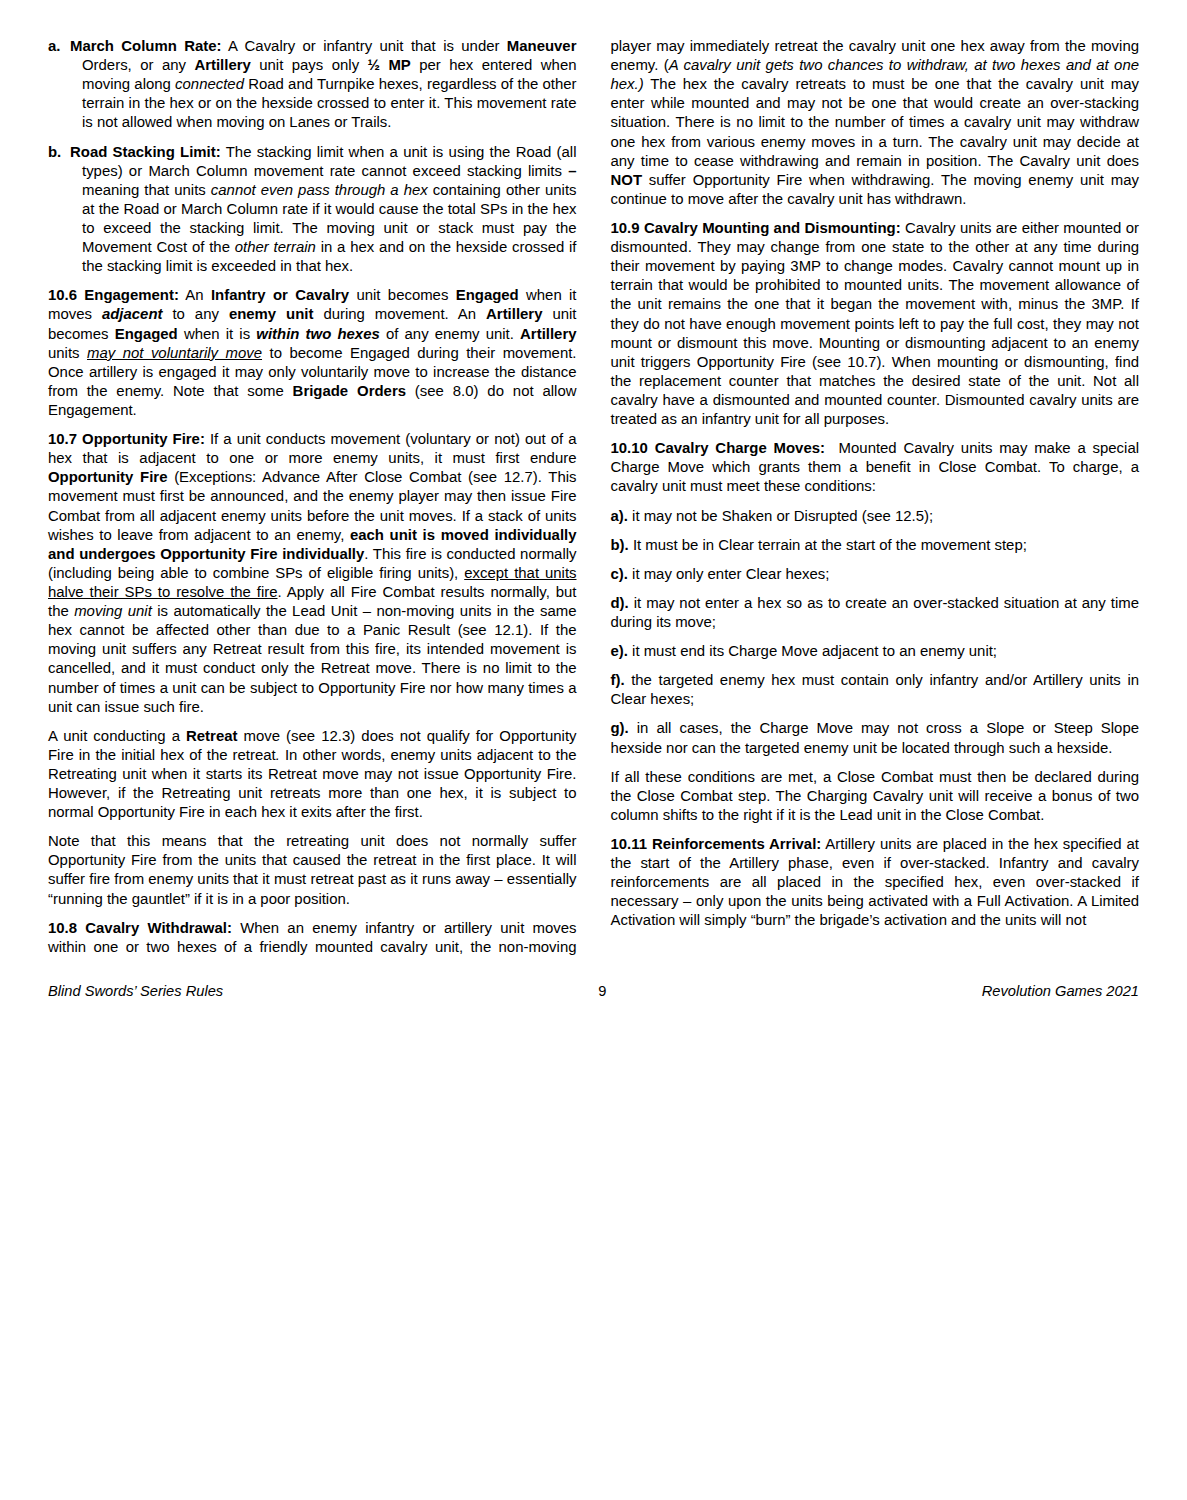a. March Column Rate: A Cavalry or infantry unit that is under Maneuver Orders, or any Artillery unit pays only ½ MP per hex entered when moving along connected Road and Turnpike hexes, regardless of the other terrain in the hex or on the hexside crossed to enter it. This movement rate is not allowed when moving on Lanes or Trails.
b. Road Stacking Limit: The stacking limit when a unit is using the Road (all types) or March Column movement rate cannot exceed stacking limits – meaning that units cannot even pass through a hex containing other units at the Road or March Column rate if it would cause the total SPs in the hex to exceed the stacking limit. The moving unit or stack must pay the Movement Cost of the other terrain in a hex and on the hexside crossed if the stacking limit is exceeded in that hex.
10.6 Engagement: An Infantry or Cavalry unit becomes Engaged when it moves adjacent to any enemy unit during movement. An Artillery unit becomes Engaged when it is within two hexes of any enemy unit. Artillery units may not voluntarily move to become Engaged during their movement. Once artillery is engaged it may only voluntarily move to increase the distance from the enemy. Note that some Brigade Orders (see 8.0) do not allow Engagement.
10.7 Opportunity Fire: If a unit conducts movement (voluntary or not) out of a hex that is adjacent to one or more enemy units, it must first endure Opportunity Fire (Exceptions: Advance After Close Combat (see 12.7). This movement must first be announced, and the enemy player may then issue Fire Combat from all adjacent enemy units before the unit moves. If a stack of units wishes to leave from adjacent to an enemy, each unit is moved individually and undergoes Opportunity Fire individually. This fire is conducted normally (including being able to combine SPs of eligible firing units), except that units halve their SPs to resolve the fire. Apply all Fire Combat results normally, but the moving unit is automatically the Lead Unit – non-moving units in the same hex cannot be affected other than due to a Panic Result (see 12.1). If the moving unit suffers any Retreat result from this fire, its intended movement is cancelled, and it must conduct only the Retreat move. There is no limit to the number of times a unit can be subject to Opportunity Fire nor how many times a unit can issue such fire.
A unit conducting a Retreat move (see 12.3) does not qualify for Opportunity Fire in the initial hex of the retreat. In other words, enemy units adjacent to the Retreating unit when it starts its Retreat move may not issue Opportunity Fire. However, if the Retreating unit retreats more than one hex, it is subject to normal Opportunity Fire in each hex it exits after the first.
Note that this means that the retreating unit does not normally suffer Opportunity Fire from the units that caused the retreat in the first place. It will suffer fire from enemy units that it must retreat past as it runs away – essentially “running the gauntlet” if it is in a poor position.
10.8 Cavalry Withdrawal: When an enemy infantry or artillery unit moves within one or two hexes of a friendly mounted cavalry unit, the non-moving player may immediately retreat the cavalry unit one hex away from the moving enemy. (A cavalry unit gets two chances to withdraw, at two hexes and at one hex.) The hex the cavalry retreats to must be one that the cavalry unit may enter while mounted and may not be one that would create an over-stacking situation. There is no limit to the number of times a cavalry unit may withdraw one hex from various enemy moves in a turn. The cavalry unit may decide at any time to cease withdrawing and remain in position. The Cavalry unit does NOT suffer Opportunity Fire when withdrawing. The moving enemy unit may continue to move after the cavalry unit has withdrawn.
10.9 Cavalry Mounting and Dismounting: Cavalry units are either mounted or dismounted. They may change from one state to the other at any time during their movement by paying 3MP to change modes. Cavalry cannot mount up in terrain that would be prohibited to mounted units. The movement allowance of the unit remains the one that it began the movement with, minus the 3MP. If they do not have enough movement points left to pay the full cost, they may not mount or dismount this move. Mounting or dismounting adjacent to an enemy unit triggers Opportunity Fire (see 10.7). When mounting or dismounting, find the replacement counter that matches the desired state of the unit. Not all cavalry have a dismounted and mounted counter. Dismounted cavalry units are treated as an infantry unit for all purposes.
10.10 Cavalry Charge Moves: Mounted Cavalry units may make a special Charge Move which grants them a benefit in Close Combat. To charge, a cavalry unit must meet these conditions:
a). it may not be Shaken or Disrupted (see 12.5);
b). It must be in Clear terrain at the start of the movement step;
c). it may only enter Clear hexes;
d). it may not enter a hex so as to create an over-stacked situation at any time during its move;
e). it must end its Charge Move adjacent to an enemy unit;
f). the targeted enemy hex must contain only infantry and/or Artillery units in Clear hexes;
g). in all cases, the Charge Move may not cross a Slope or Steep Slope hexside nor can the targeted enemy unit be located through such a hexside.
If all these conditions are met, a Close Combat must then be declared during the Close Combat step. The Charging Cavalry unit will receive a bonus of two column shifts to the right if it is the Lead unit in the Close Combat.
10.11 Reinforcements Arrival: Artillery units are placed in the hex specified at the start of the Artillery phase, even if over-stacked. Infantry and cavalry reinforcements are all placed in the specified hex, even over-stacked if necessary – only upon the units being activated with a Full Activation. A Limited Activation will simply “burn” the brigade’s activation and the units will not
Blind Swords’ Series Rules 9 Revolution Games 2021